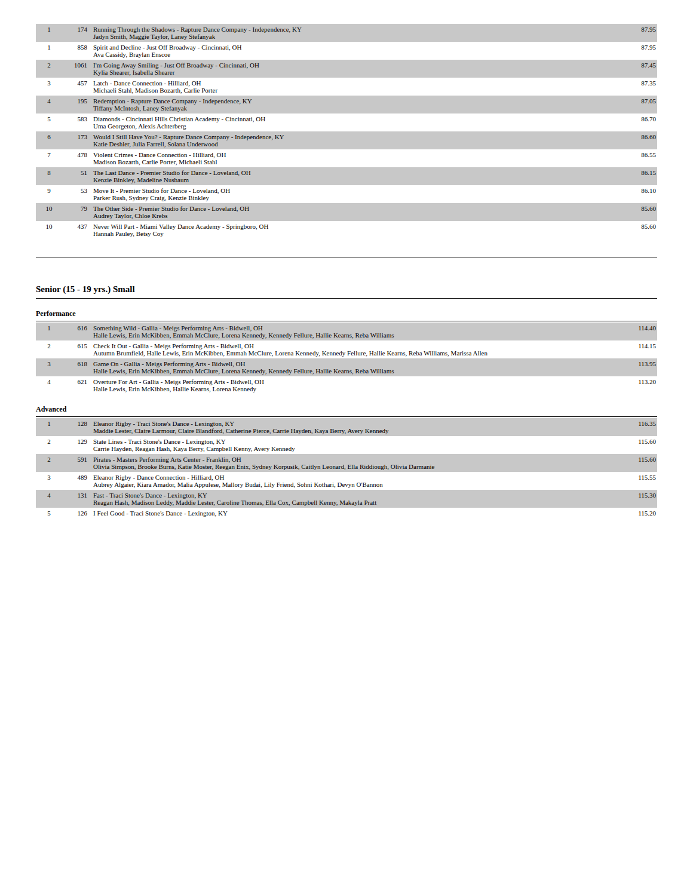| 1 | 174 | Running Through the Shadows - Rapture Dance Company - Independence, KY Jadyn Smith, Maggie Taylor, Laney Stefanyak | 87.95 |
| 1 | 858 | Spirit and Decline - Just Off Broadway - Cincinnati, OH Ava Cassidy, Braylan Enscoe | 87.95 |
| 2 | 1061 | I'm Going Away Smiling - Just Off Broadway - Cincinnati, OH Kylia Shearer, Isabella Shearer | 87.45 |
| 3 | 457 | Latch - Dance Connection - Hilliard, OH Michaeli Stahl, Madison Bozarth, Carlie Porter | 87.35 |
| 4 | 195 | Redemption - Rapture Dance Company - Independence, KY Tiffany McIntosh, Laney Stefanyak | 87.05 |
| 5 | 583 | Diamonds - Cincinnati Hills Christian Academy - Cincinnati, OH Uma Georgeton, Alexis Achterberg | 86.70 |
| 6 | 173 | Would I Still Have You? - Rapture Dance Company - Independence, KY Katie Deshler, Julia Farrell, Solana Underwood | 86.60 |
| 7 | 478 | Violent Crimes - Dance Connection - Hilliard, OH Madison Bozarth, Carlie Porter, Michaeli Stahl | 86.55 |
| 8 | 51 | The Last Dance - Premier Studio for Dance - Loveland, OH Kenzie Binkley, Madeline Nusbaum | 86.15 |
| 9 | 53 | Move It - Premier Studio for Dance - Loveland, OH Parker Rush, Sydney Craig, Kenzie Binkley | 86.10 |
| 10 | 79 | The Other Side - Premier Studio for Dance - Loveland, OH Audrey Taylor, Chloe Krebs | 85.60 |
| 10 | 437 | Never Will Part - Miami Valley Dance Academy - Springboro, OH Hannah Pauley, Betsy Coy | 85.60 |
Senior (15 - 19 yrs.) Small
Performance
| 1 | 616 | Something Wild - Gallia - Meigs Performing Arts - Bidwell, OH Halle Lewis, Erin McKibben, Emmah McClure, Lorena Kennedy, Kennedy Fellure, Hallie Kearns, Reba Williams | 114.40 |
| 2 | 615 | Check It Out - Gallia - Meigs Performing Arts - Bidwell, OH Autumn Brumfield, Halle Lewis, Erin McKibben, Emmah McClure, Lorena Kennedy, Kennedy Fellure, Hallie Kearns, Reba Williams, Marissa Allen | 114.15 |
| 3 | 618 | Game On - Gallia - Meigs Performing Arts - Bidwell, OH Halle Lewis, Erin McKibben, Emmah McClure, Lorena Kennedy, Kennedy Fellure, Hallie Kearns, Reba Williams | 113.95 |
| 4 | 621 | Overture For Art - Gallia - Meigs Performing Arts - Bidwell, OH Halle Lewis, Erin McKibben, Hallie Kearns, Lorena Kennedy | 113.20 |
Advanced
| 1 | 128 | Eleanor Rigby - Traci Stone's Dance - Lexington, KY Maddie Lester, Claire Larmour, Claire Blandford, Catherine Pierce, Carrie Hayden, Kaya Berry, Avery Kennedy | 116.35 |
| 2 | 129 | State Lines - Traci Stone's Dance - Lexington, KY Carrie Hayden, Reagan Hash, Kaya Berry, Campbell Kenny, Avery Kennedy | 115.60 |
| 2 | 591 | Pirates - Masters Performing Arts Center - Franklin, OH Olivia Simpson, Brooke Burns, Katie Moster, Reegan Enix, Sydney Korpusik, Caitlyn Leonard, Ella Riddiough, Olivia Darmanie | 115.60 |
| 3 | 489 | Eleanor Rigby - Dance Connection - Hilliard, OH Aubrey Algaier, Kiara Amador, Malia Appulese, Mallory Budai, Lily Friend, Sohni Kothari, Devyn O'Bannon | 115.55 |
| 4 | 131 | Fast - Traci Stone's Dance - Lexington, KY Reagan Hash, Madison Leddy, Maddie Lester, Caroline Thomas, Ella Cox, Campbell Kenny, Makayla Pratt | 115.30 |
| 5 | 126 | I Feel Good - Traci Stone's Dance - Lexington, KY | 115.20 |